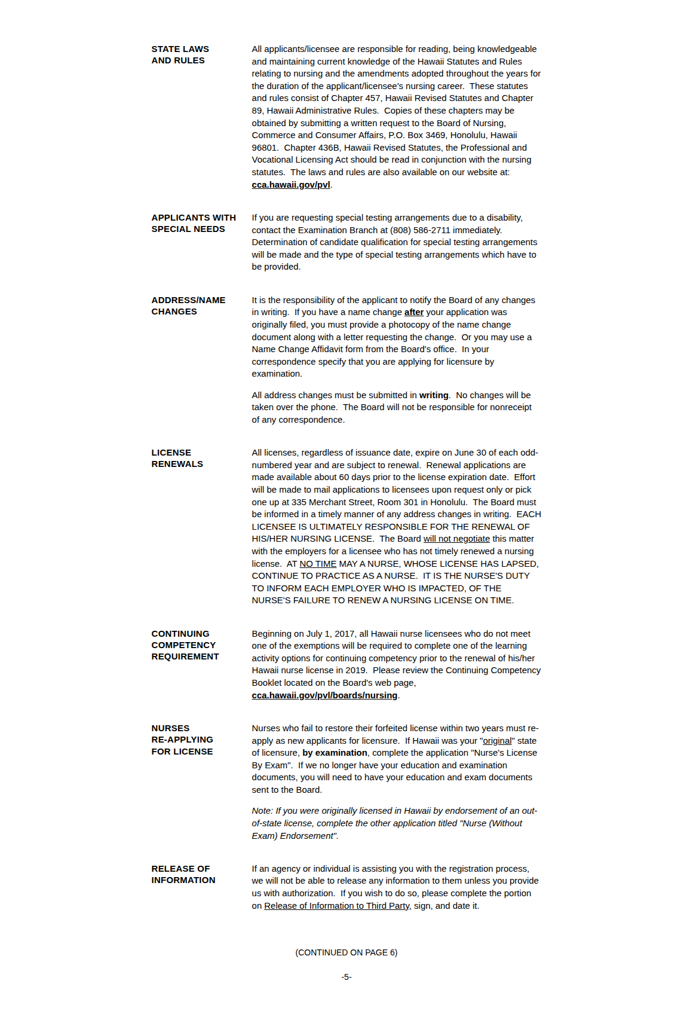| STATE LAWS AND RULES | All applicants/licensee are responsible for reading, being knowledgeable and maintaining current knowledge of the Hawaii Statutes and Rules relating to nursing and the amendments adopted throughout the years for the duration of the applicant/licensee's nursing career. These statutes and rules consist of Chapter 457, Hawaii Revised Statutes and Chapter 89, Hawaii Administrative Rules. Copies of these chapters may be obtained by submitting a written request to the Board of Nursing, Commerce and Consumer Affairs, P.O. Box 3469, Honolulu, Hawaii 96801. Chapter 436B, Hawaii Revised Statutes, the Professional and Vocational Licensing Act should be read in conjunction with the nursing statutes. The laws and rules are also available on our website at: cca.hawaii.gov/pvl . |
| APPLICANTS WITH SPECIAL NEEDS | If you are requesting special testing arrangements due to a disability, contact the Examination Branch at (808) 586-2711 immediately. Determination of candidate qualification for special testing arrangements will be made and the type of special testing arrangements which have to be provided. |
| ADDRESS/NAME CHANGES | It is the responsibility of the applicant to notify the Board of any changes in writing. If you have a name change after your application was originally filed, you must provide a photocopy of the name change document along with a letter requesting the change. Or you may use a Name Change Affidavit form from the Board's office. In your correspondence specify that you are applying for licensure by examination. All address changes must be submitted in writing . No changes will be taken over the phone. The Board will not be responsible for nonreceipt of any correspondence. |
| LICENSE RENEWALS | All licenses, regardless of issuance date, expire on June 30 of each odd-numbered year and are subject to renewal. Renewal applications are made available about 60 days prior to the license expiration date. Effort will be made to mail applications to licensees upon request only or pick one up at 335 Merchant Street, Room 301 in Honolulu. The Board must be informed in a timely manner of any address changes in writing. EACH LICENSEE IS ULTIMATELY RESPONSIBLE FOR THE RENEWAL OF HIS/HER NURSING LICENSE. The Board will not negotiate this matter with the employers for a licensee who has not timely renewed a nursing license. AT NO TIME MAY A NURSE, WHOSE LICENSE HAS LAPSED, CONTINUE TO PRACTICE AS A NURSE. IT IS THE NURSE'S DUTY TO INFORM EACH EMPLOYER WHO IS IMPACTED, OF THE NURSE'S FAILURE TO RENEW A NURSING LICENSE ON TIME. |
| CONTINUING COMPETENCY REQUIREMENT | Beginning on July 1, 2017, all Hawaii nurse licensees who do not meet one of the exemptions will be required to complete one of the learning activity options for continuing competency prior to the renewal of his/her Hawaii nurse license in 2019. Please review the Continuing Competency Booklet located on the Board's web page, cca.hawaii.gov/pvl/boards/nursing . |
| NURSES RE-APPLYING FOR LICENSE | Nurses who fail to restore their forfeited license within two years must re-apply as new applicants for licensure. If Hawaii was your " original " state of licensure, by examination , complete the application "Nurse's License By Exam". If we no longer have your education and examination documents, you will need to have your education and exam documents sent to the Board. Note: If you were originally licensed in Hawaii by endorsement of an out-of-state license, complete the other application titled "Nurse (Without Exam) Endorsement". |
| RELEASE OF INFORMATION | If an agency or individual is assisting you with the registration process, we will not be able to release any information to them unless you provide us with authorization. If you wish to do so, please complete the portion on Release of Information to Third Party , sign, and date it. |
(CONTINUED ON PAGE 6)
-5-